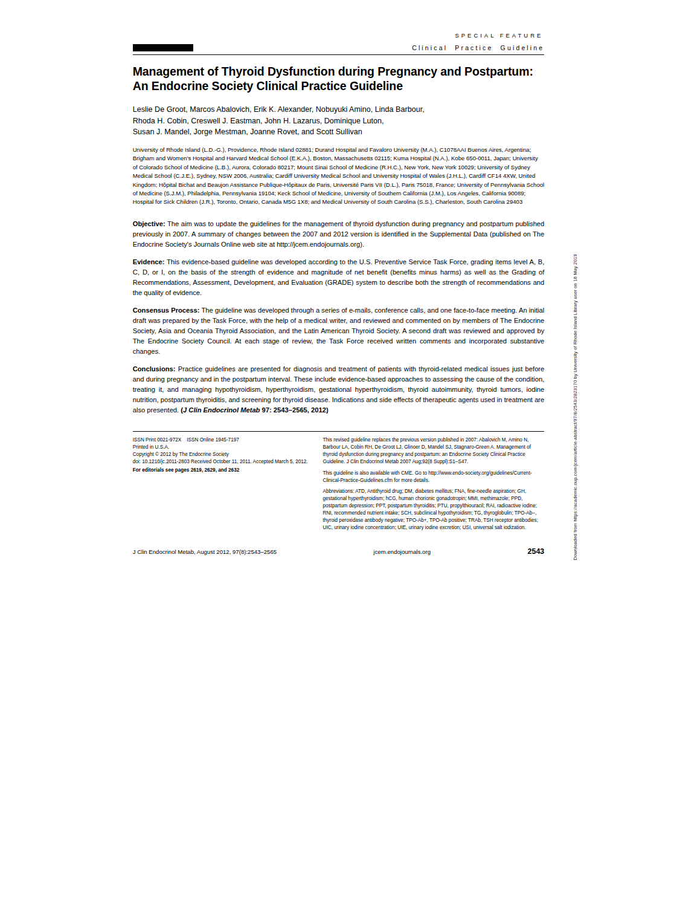Downloaded from https://academic.oup.com/jcem/article-abstract/97/8/2543/2823170 by University of Rhode Island Library user on 16 May 2019
Special Feature
Clinical Practice Guideline
Management of Thyroid Dysfunction during Pregnancy and Postpartum: An Endocrine Society Clinical Practice Guideline
Leslie De Groot, Marcos Abalovich, Erik K. Alexander, Nobuyuki Amino, Linda Barbour,
Rhoda H. Cobin, Creswell J. Eastman, John H. Lazarus, Dominique Luton,
Susan J. Mandel, Jorge Mestman, Joanne Rovet, and Scott Sullivan
University of Rhode Island (L.D.-G.), Providence, Rhode Island 02881; Durand Hospital and Favaloro University (M.A.), C1078AAI Buenos Aires, Argentina; Brigham and Women's Hospital and Harvard Medical School (E.K.A.), Boston, Massachusetts 02115; Kuma Hospital (N.A.), Kobe 650-0011, Japan; University of Colorado School of Medicine (L.B.), Aurora, Colorado 80217; Mount Sinai School of Medicine (R.H.C.), New York, New York 10029; University of Sydney Medical School (C.J.E.), Sydney, NSW 2006, Australia; Cardiff University Medical School and University Hospital of Wales (J.H.L.), Cardiff CF14 4XW, United Kingdom; Hôpital Bichat and Beaujon Assistance Publique-Hôpitaux de Paris, Université Paris VII (D.L.), Paris 75018, France; University of Pennsylvania School of Medicine (S.J.M.), Philadelphia, Pennsylvania 19104; Keck School of Medicine, University of Southern California (J.M.), Los Angeles, California 90089; Hospital for Sick Children (J.R.), Toronto, Ontario, Canada M5G 1X8; and Medical University of South Carolina (S.S.), Charleston, South Carolina 29403
Objective: The aim was to update the guidelines for the management of thyroid dysfunction during pregnancy and postpartum published previously in 2007. A summary of changes between the 2007 and 2012 version is identified in the Supplemental Data (published on The Endocrine Society's Journals Online web site at http://jcem.endojournals.org).
Evidence: This evidence-based guideline was developed according to the U.S. Preventive Service Task Force, grading items level A, B, C, D, or I, on the basis of the strength of evidence and magnitude of net benefit (benefits minus harms) as well as the Grading of Recommendations, Assessment, Development, and Evaluation (GRADE) system to describe both the strength of recommendations and the quality of evidence.
Consensus Process: The guideline was developed through a series of e-mails, conference calls, and one face-to-face meeting. An initial draft was prepared by the Task Force, with the help of a medical writer, and reviewed and commented on by members of The Endocrine Society, Asia and Oceania Thyroid Association, and the Latin American Thyroid Society. A second draft was reviewed and approved by The Endocrine Society Council. At each stage of review, the Task Force received written comments and incorporated substantive changes.
Conclusions: Practice guidelines are presented for diagnosis and treatment of patients with thyroid-related medical issues just before and during pregnancy and in the postpartum interval. These include evidence-based approaches to assessing the cause of the condition, treating it, and managing hypothyroidism, hyperthyroidism, gestational hyperthyroidism, thyroid autoimmunity, thyroid tumors, iodine nutrition, postpartum thyroiditis, and screening for thyroid disease. Indications and side effects of therapeutic agents used in treatment are also presented. (J Clin Endocrinol Metab 97: 2543–2565, 2012)
ISSN Print 0021-972X ISSN Online 1945-7197
Printed in U.S.A.
Copyright © 2012 by The Endocrine Society
doi: 10.1210/jc.2011-2803 Received October 11, 2011. Accepted March 5, 2012.
For editorials see pages 2619, 2629, and 2632
This revised guideline replaces the previous version published in 2007: Abalovich M, Amino N, Barbour LA, Cobin RH, De Groot LJ, Glinoer D, Mandel SJ, Stagnaro-Green A. Management of thyroid dysfunction during pregnancy and postpartum: an Endocrine Society Clinical Practice Guideline. J Clin Endocrinol Metab 2007 Aug;92(8 Suppl):S1–S47.
This guideline is also available with CME. Go to http://www.endo-society.org/guidelines/Current-Clinical-Practice-Guidelines.cfm for more details.
Abbreviations: ATD, Antithyroid drug; DM, diabetes mellitus; FNA, fine-needle aspiration; GH, gestational hyperthyroidism; hCG, human chorionic gonadotropin; MMI, methimazole; PPD, postpartum depression; PPT, postpartum thyroiditis; PTU, propylthiouracil; RAI, radioactive iodine; RNI, recommended nutrient intake; SCH, subclinical hypothyroidism; TG, thyroglobulin; TPO-Ab−, thyroid peroxidase antibody negative; TPO-Ab+, TPO-Ab positive; TRAb, TSH receptor antibodies; UIC, urinary iodine concentration; UIE, urinary iodine excretion; USI, universal salt iodization.
J Clin Endocrinol Metab, August 2012, 97(8):2543–2565 jcem.endojournals.org 2543